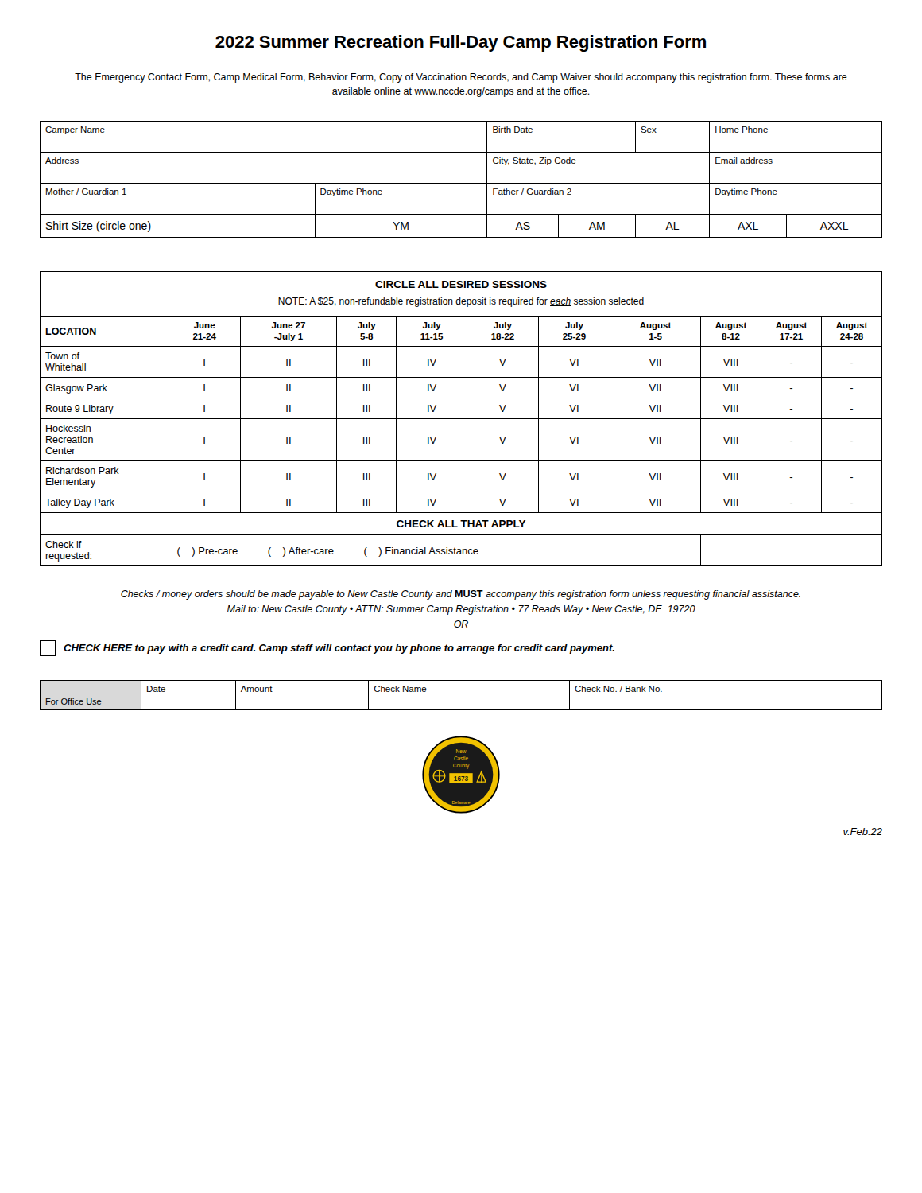2022 Summer Recreation Full-Day Camp Registration Form
The Emergency Contact Form, Camp Medical Form, Behavior Form, Copy of Vaccination Records, and Camp Waiver should accompany this registration form. These forms are available online at www.nccde.org/camps and at the office.
| Camper Name | Birth Date | Sex | Home Phone |
| Address | City, State, Zip Code | Email address |
| Mother / Guardian 1 | Daytime Phone | Father / Guardian 2 | Daytime Phone |
| Shirt Size (circle one) | YM | AS | AM | AL | AXL | AXXL |
| CIRCLE ALL DESIRED SESSIONS NOTE: A $25, non-refundable registration deposit is required for each session selected |
| --- |
| LOCATION | June 21-24 | June 27 -July 1 | July 5-8 | July 11-15 | July 18-22 | July 25-29 | August 1-5 | August 8-12 | August 17-21 | August 24-28 |
| Town of Whitehall | I | II | III | IV | V | VI | VII | VIII | - | - |
| Glasgow Park | I | II | III | IV | V | VI | VII | VIII | - | - |
| Route 9 Library | I | II | III | IV | V | VI | VII | VIII | - | - |
| Hockessin Recreation Center | I | II | III | IV | V | VI | VII | VIII | - | - |
| Richardson Park Elementary | I | II | III | IV | V | VI | VII | VIII | - | - |
| Talley Day Park | I | II | III | IV | V | VI | VII | VIII | - | - |
| CHECK ALL THAT APPLY |
| Check if requested: | ( ) Pre-care ( ) After-care ( ) Financial Assistance | |
Checks / money orders should be made payable to New Castle County and MUST accompany this registration form unless requesting financial assistance.
Mail to: New Castle County • ATTN: Summer Camp Registration • 77 Reads Way • New Castle, DE 19720
OR
CHECK HERE to pay with a credit card. Camp staff will contact you by phone to arrange for credit card payment.
| For Office Use | Date | Amount | Check Name | Check No. / Bank No. |
New Castle County 1673 Delaware
v.Feb.22